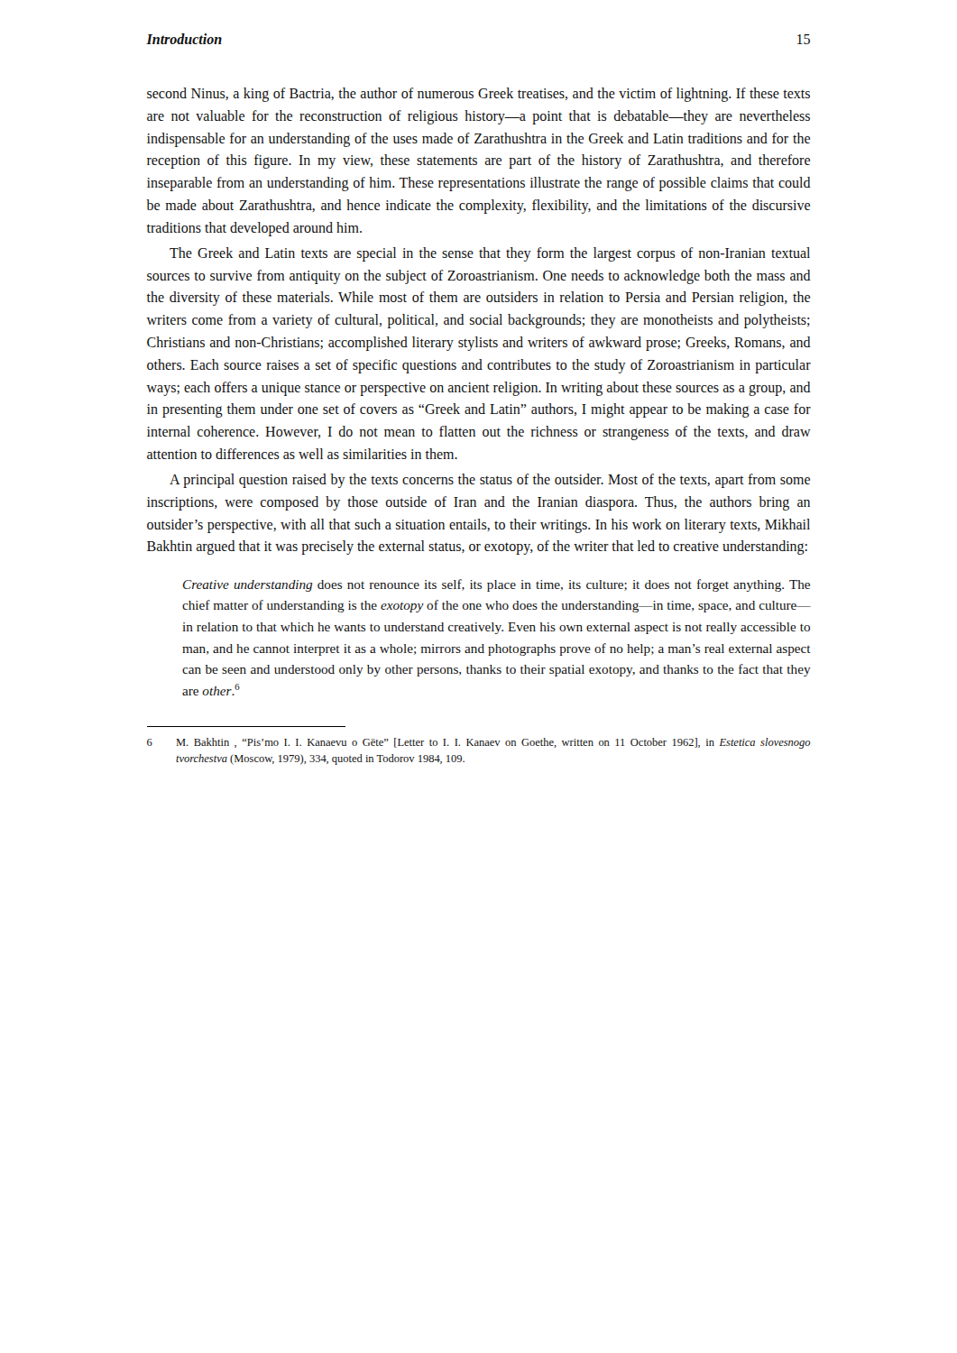Introduction 15
second Ninus, a king of Bactria, the author of numerous Greek treatises, and the victim of lightning. If these texts are not valuable for the reconstruction of religious history—a point that is debatable—they are nevertheless indispensable for an understanding of the uses made of Zarathushtra in the Greek and Latin traditions and for the reception of this figure. In my view, these statements are part of the history of Zarathushtra, and therefore inseparable from an understanding of him. These representations illustrate the range of possible claims that could be made about Zarathushtra, and hence indicate the complexity, flexibility, and the limitations of the discursive traditions that developed around him.
The Greek and Latin texts are special in the sense that they form the largest corpus of non-Iranian textual sources to survive from antiquity on the subject of Zoroastrianism. One needs to acknowledge both the mass and the diversity of these materials. While most of them are outsiders in relation to Persia and Persian religion, the writers come from a variety of cultural, political, and social backgrounds; they are monotheists and polytheists; Christians and non-Christians; accomplished literary stylists and writers of awkward prose; Greeks, Romans, and others. Each source raises a set of specific questions and contributes to the study of Zoroastrianism in particular ways; each offers a unique stance or perspective on ancient religion. In writing about these sources as a group, and in presenting them under one set of covers as “Greek and Latin” authors, I might appear to be making a case for internal coherence. However, I do not mean to flatten out the richness or strangeness of the texts, and draw attention to differences as well as similarities in them.
A principal question raised by the texts concerns the status of the outsider. Most of the texts, apart from some inscriptions, were composed by those outside of Iran and the Iranian diaspora. Thus, the authors bring an outsider’s perspective, with all that such a situation entails, to their writings. In his work on literary texts, Mikhail Bakhtin argued that it was precisely the external status, or exotopy, of the writer that led to creative understanding:
Creative understanding does not renounce its self, its place in time, its culture; it does not forget anything. The chief matter of understanding is the exotopy of the one who does the understanding—in time, space, and culture—in relation to that which he wants to understand creatively. Even his own external aspect is not really accessible to man, and he cannot interpret it as a whole; mirrors and photographs prove of no help; a man’s real external aspect can be seen and understood only by other persons, thanks to their spatial exotopy, and thanks to the fact that they are other.6
6 M. Bakhtin , “Pis’mo I. I. Kanaevu o Gëte” [Letter to I. I. Kanaev on Goethe, written on 11 October 1962], in Estetica slovesnogo tvorchestva (Moscow, 1979), 334, quoted in Todorov 1984, 109.